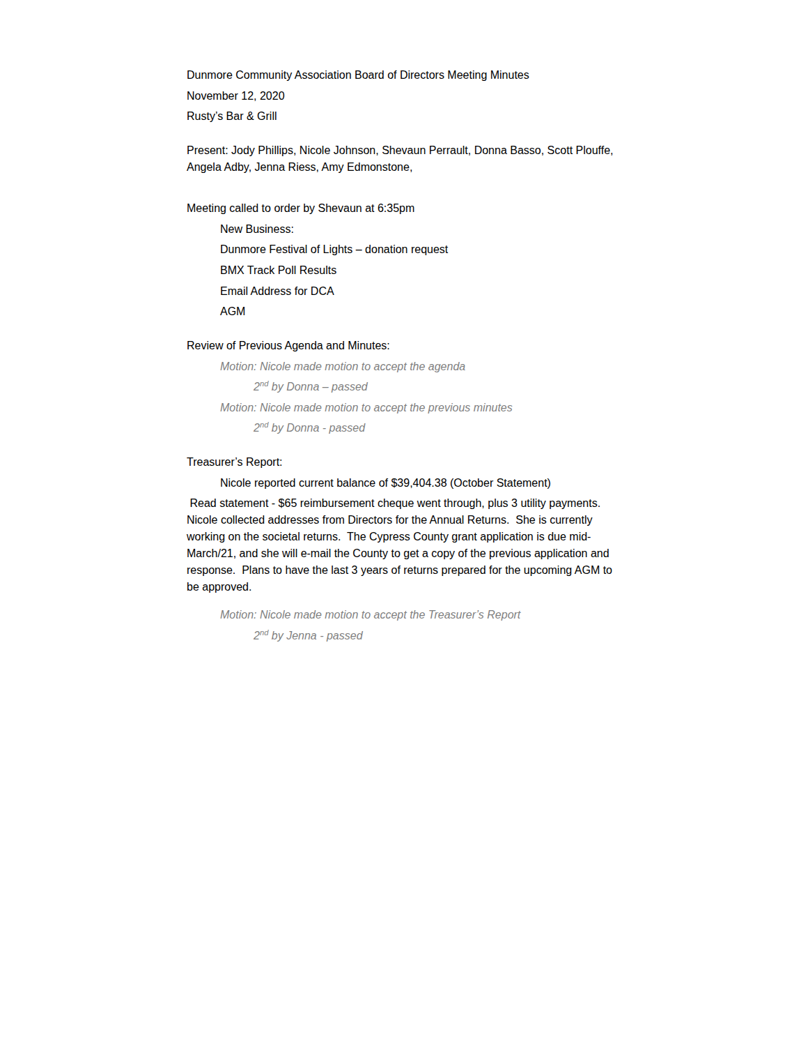Dunmore Community Association Board of Directors Meeting Minutes
November 12, 2020
Rusty’s Bar & Grill
Present: Jody Phillips, Nicole Johnson, Shevaun Perrault, Donna Basso, Scott Plouffe, Angela Adby, Jenna Riess, Amy Edmonstone,
Meeting called to order by Shevaun at 6:35pm
New Business:
Dunmore Festival of Lights – donation request
BMX Track Poll Results
Email Address for DCA
AGM
Review of Previous Agenda and Minutes:
Motion: Nicole made motion to accept the agenda
2nd by Donna – passed
Motion: Nicole made motion to accept the previous minutes
2nd by Donna - passed
Treasurer’s Report:
Nicole reported current balance of $39,404.38 (October Statement)
Read statement - $65 reimbursement cheque went through, plus 3 utility payments. Nicole collected addresses from Directors for the Annual Returns. She is currently working on the societal returns. The Cypress County grant application is due mid-March/21, and she will e-mail the County to get a copy of the previous application and response. Plans to have the last 3 years of returns prepared for the upcoming AGM to be approved.
Motion: Nicole made motion to accept the Treasurer’s Report
2nd by Jenna - passed